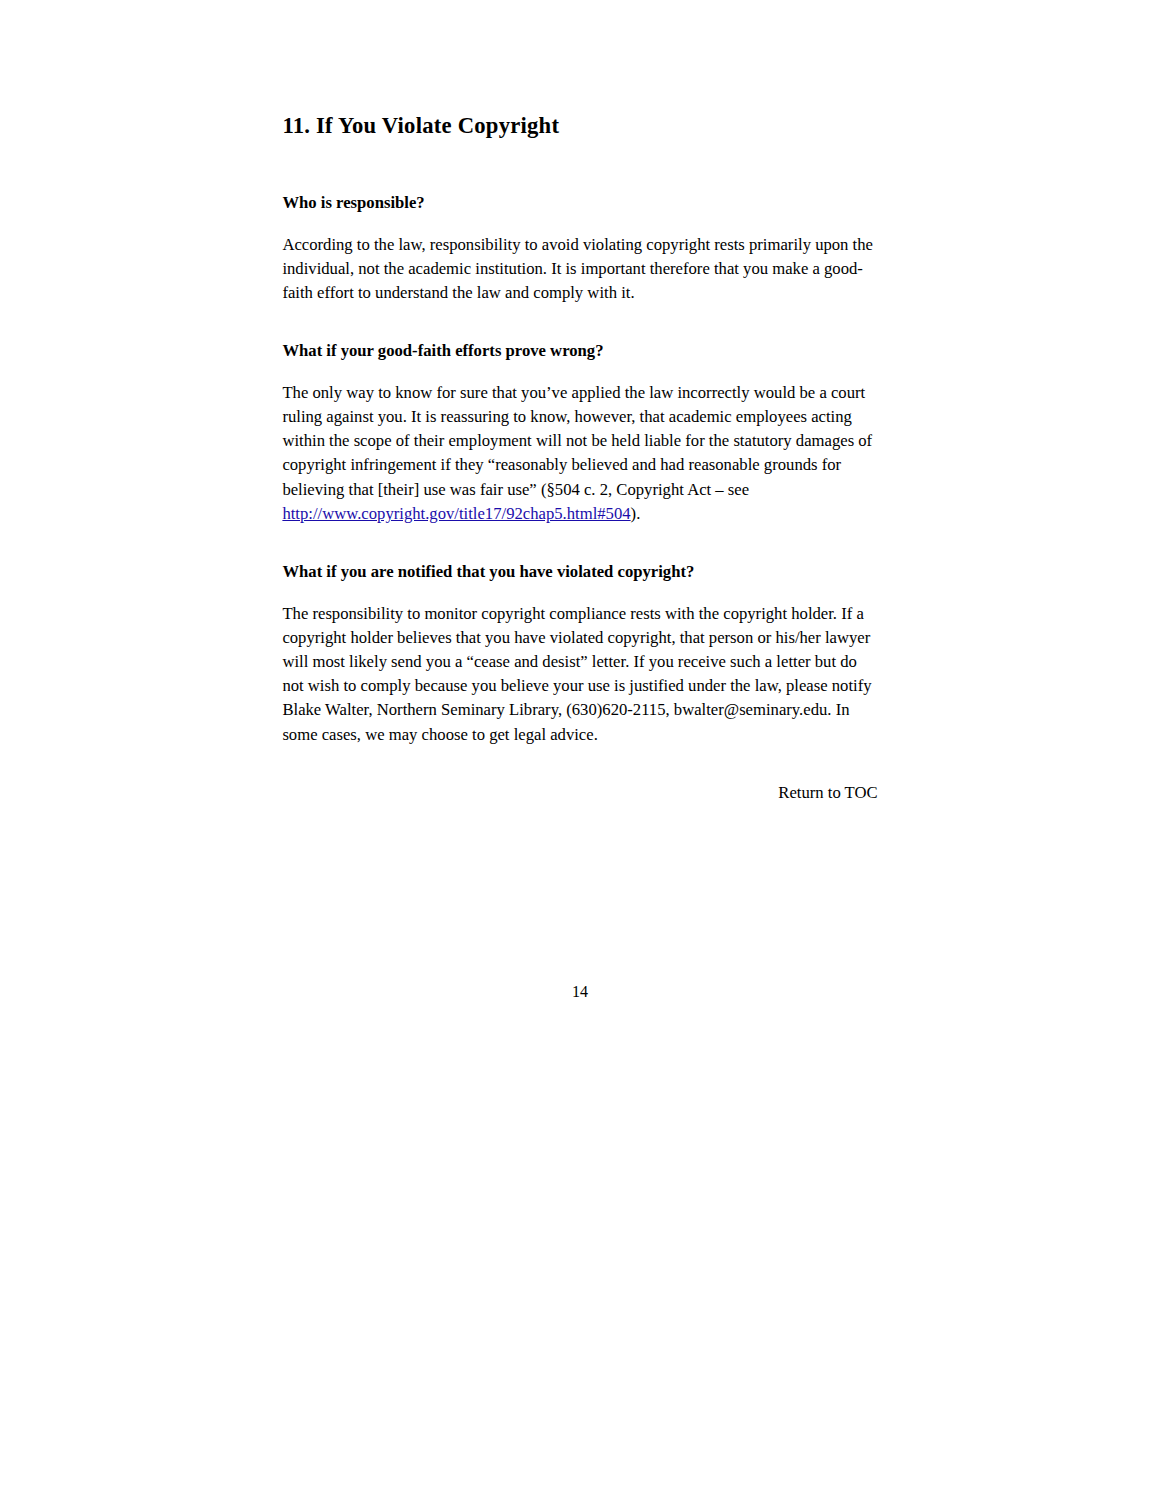11. If You Violate Copyright
Who is responsible?
According to the law, responsibility to avoid violating copyright rests primarily upon the individual, not the academic institution. It is important therefore that you make a good-faith effort to understand the law and comply with it.
What if your good-faith efforts prove wrong?
The only way to know for sure that you’ve applied the law incorrectly would be a court ruling against you. It is reassuring to know, however, that academic employees acting within the scope of their employment will not be held liable for the statutory damages of copyright infringement if they “reasonably believed and had reasonable grounds for believing that [their] use was fair use” (§504 c. 2, Copyright Act – see http://www.copyright.gov/title17/92chap5.html#504).
What if you are notified that you have violated copyright?
The responsibility to monitor copyright compliance rests with the copyright holder. If a copyright holder believes that you have violated copyright, that person or his/her lawyer will most likely send you a “cease and desist” letter. If you receive such a letter but do not wish to comply because you believe your use is justified under the law, please notify Blake Walter, Northern Seminary Library, (630)620-2115, bwalter@seminary.edu. In some cases, we may choose to get legal advice.
Return to TOC
14